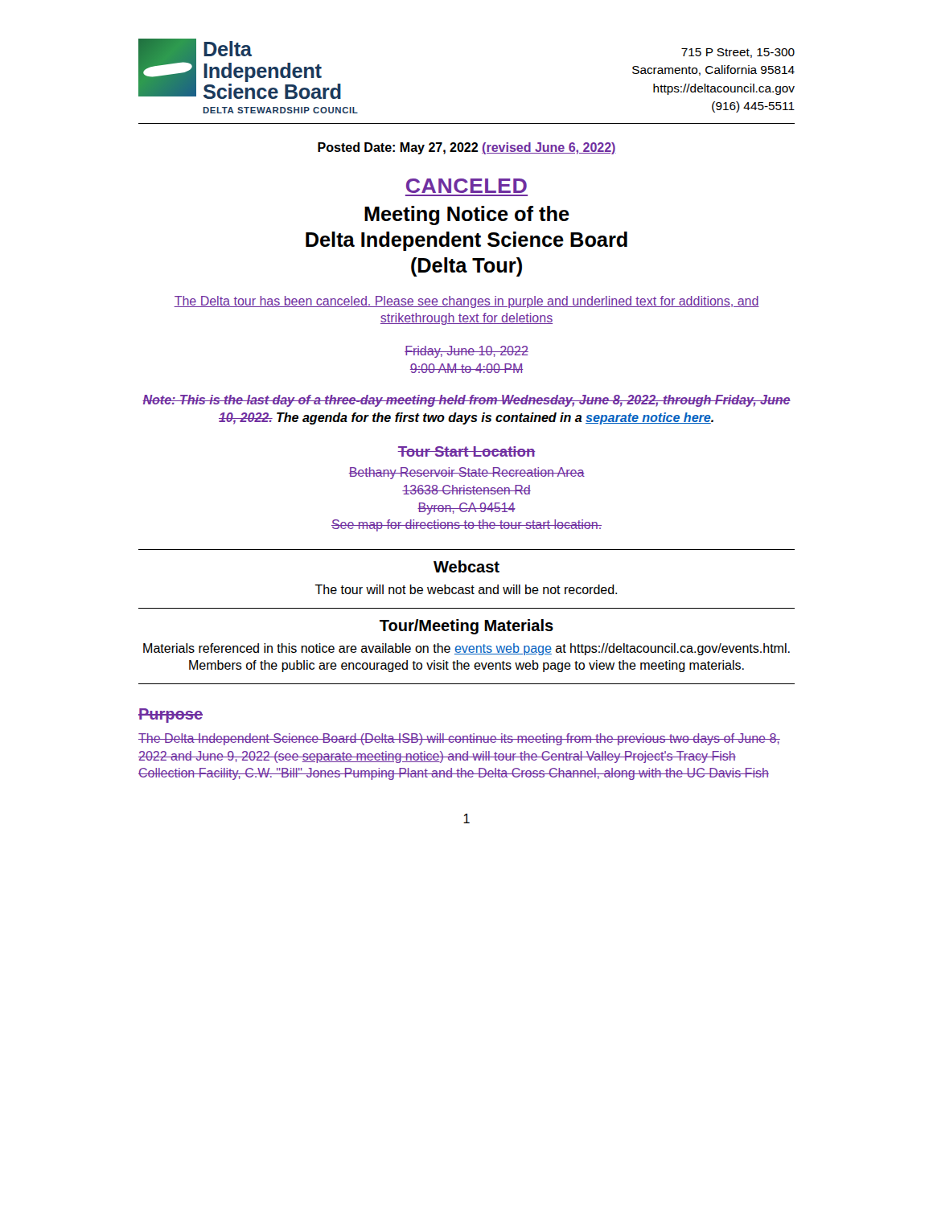Delta Independent Science Board DELTA STEWARDSHIP COUNCIL
715 P Street, 15-300
Sacramento, California 95814
https://deltacouncil.ca.gov
(916) 445-5511
Posted Date: May 27, 2022 (revised June 6, 2022)
CANCELED
Meeting Notice of the
Delta Independent Science Board
(Delta Tour)
The Delta tour has been canceled. Please see changes in purple and underlined text for additions, and strikethrough text for deletions
Friday, June 10, 2022
9:00 AM to 4:00 PM
Note: This is the last day of a three-day meeting held from Wednesday, June 8, 2022, through Friday, June 10, 2022. The agenda for the first two days is contained in a separate notice here.
Tour Start Location Bethany Reservoir State Recreation Area
13638 Christensen Rd
Byron, CA 94514
See map for directions to the tour start location.
Webcast
The tour will not be webcast and will be not recorded.
Tour/Meeting Materials
Materials referenced in this notice are available on the events web page at https://deltacouncil.ca.gov/events.html. Members of the public are encouraged to visit the events web page to view the meeting materials.
Purpose
The Delta Independent Science Board (Delta ISB) will continue its meeting from the previous two days of June 8, 2022 and June 9, 2022 (see separate meeting notice) and will tour the Central Valley Project's Tracy Fish Collection Facility, C.W. "Bill" Jones Pumping Plant and the Delta Cross Channel, along with the UC Davis Fish
1